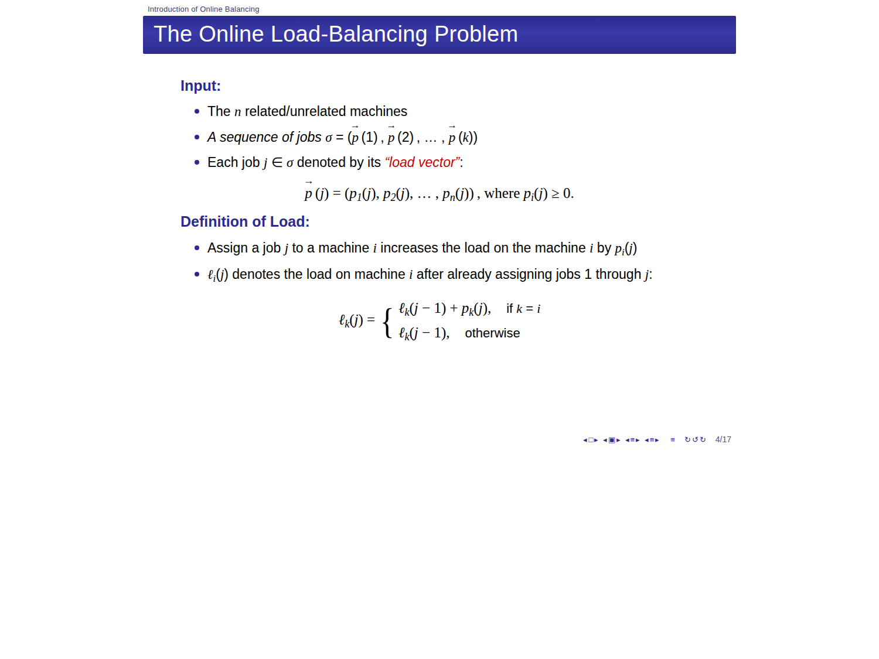Introduction of Online Balancing
The Online Load-Balancing Problem
Input:
The n related/unrelated machines
A sequence of jobs σ = (p (1) , p (2) , … , p (k))
Each job j ∈ σ denoted by its “load vector”:
p (j) = (p1(j), p2(j), … , pn(j)) , where pi(j) ≥ 0.
Definition of Load:
Assign a job j to a machine i increases the load on the machine i by pi(j)
ℓi(j) denotes the load on machine i after already assigning jobs 1 through j:
ℓk(j) = { ℓk(j − 1) + pk(j), if k = i ℓk(j − 1), otherwise
◂□▸ ◂▣▸ ◂≡▸ ◂≡▸ ≡ ↻↺↻ 4/17